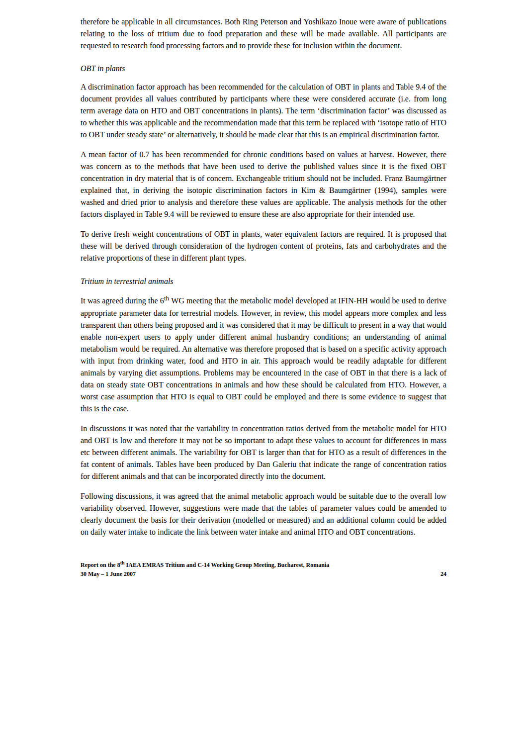therefore be applicable in all circumstances. Both Ring Peterson and Yoshikazo Inoue were aware of publications relating to the loss of tritium due to food preparation and these will be made available. All participants are requested to research food processing factors and to provide these for inclusion within the document.
OBT in plants
A discrimination factor approach has been recommended for the calculation of OBT in plants and Table 9.4 of the document provides all values contributed by participants where these were considered accurate (i.e. from long term average data on HTO and OBT concentrations in plants). The term ‘discrimination factor’ was discussed as to whether this was applicable and the recommendation made that this term be replaced with ‘isotope ratio of HTO to OBT under steady state’ or alternatively, it should be made clear that this is an empirical discrimination factor.
A mean factor of 0.7 has been recommended for chronic conditions based on values at harvest. However, there was concern as to the methods that have been used to derive the published values since it is the fixed OBT concentration in dry material that is of concern. Exchangeable tritium should not be included. Franz Baumgärtner explained that, in deriving the isotopic discrimination factors in Kim & Baumgärtner (1994), samples were washed and dried prior to analysis and therefore these values are applicable. The analysis methods for the other factors displayed in Table 9.4 will be reviewed to ensure these are also appropriate for their intended use.
To derive fresh weight concentrations of OBT in plants, water equivalent factors are required. It is proposed that these will be derived through consideration of the hydrogen content of proteins, fats and carbohydrates and the relative proportions of these in different plant types.
Tritium in terrestrial animals
It was agreed during the 6th WG meeting that the metabolic model developed at IFIN-HH would be used to derive appropriate parameter data for terrestrial models. However, in review, this model appears more complex and less transparent than others being proposed and it was considered that it may be difficult to present in a way that would enable non-expert users to apply under different animal husbandry conditions; an understanding of animal metabolism would be required. An alternative was therefore proposed that is based on a specific activity approach with input from drinking water, food and HTO in air. This approach would be readily adaptable for different animals by varying diet assumptions. Problems may be encountered in the case of OBT in that there is a lack of data on steady state OBT concentrations in animals and how these should be calculated from HTO. However, a worst case assumption that HTO is equal to OBT could be employed and there is some evidence to suggest that this is the case.
In discussions it was noted that the variability in concentration ratios derived from the metabolic model for HTO and OBT is low and therefore it may not be so important to adapt these values to account for differences in mass etc between different animals. The variability for OBT is larger than that for HTO as a result of differences in the fat content of animals. Tables have been produced by Dan Galeriu that indicate the range of concentration ratios for different animals and that can be incorporated directly into the document.
Following discussions, it was agreed that the animal metabolic approach would be suitable due to the overall low variability observed. However, suggestions were made that the tables of parameter values could be amended to clearly document the basis for their derivation (modelled or measured) and an additional column could be added on daily water intake to indicate the link between water intake and animal HTO and OBT concentrations.
Report on the 8th IAEA EMRAS Tritium and C-14 Working Group Meeting, Bucharest, Romania
30 May – 1 June 2007
24